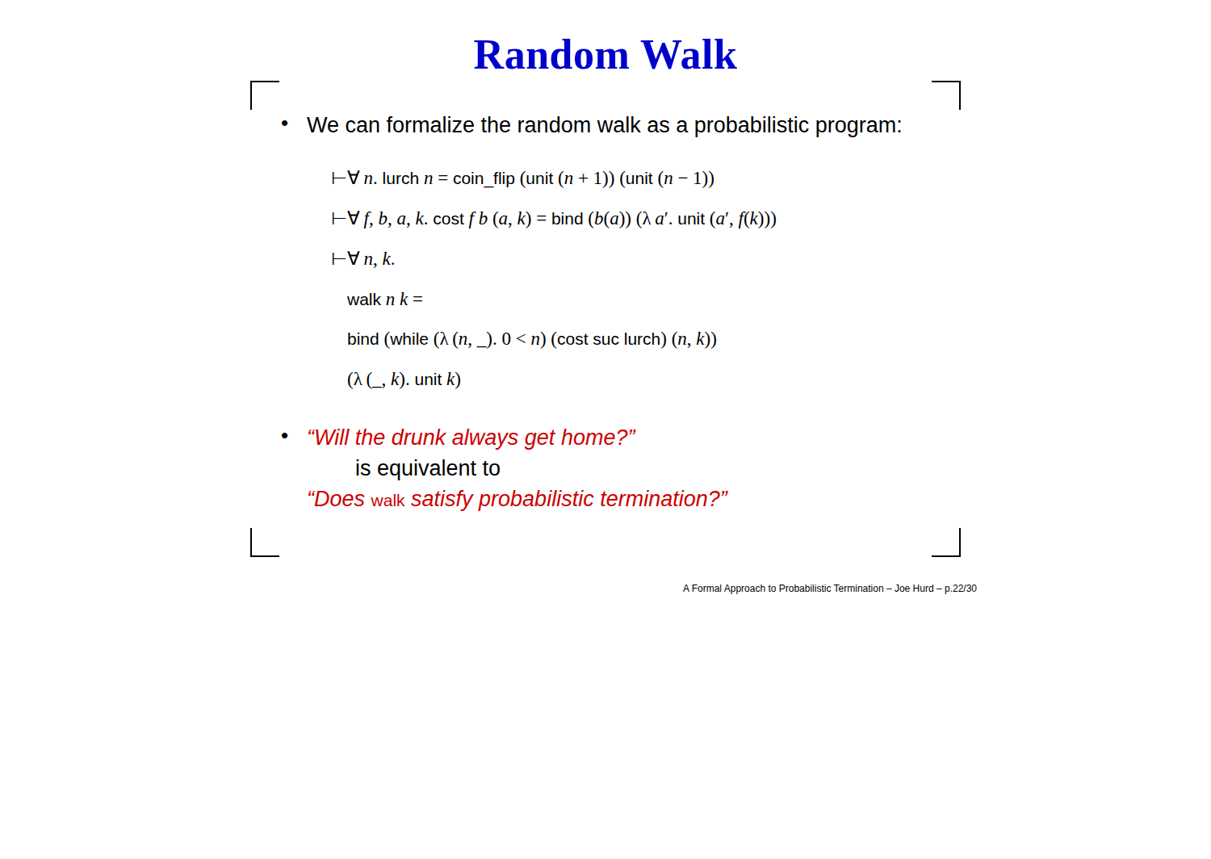Random Walk
We can formalize the random walk as a probabilistic program:
| ⊢ | ∀ n . lurch n = coin_flip ( unit ( n + 1)) ( unit ( n − 1)) |
| ⊢ | ∀ f , b , a , k . cost f b ( a , k ) = bind ( b ( a )) (λ a ′. unit ( a ′, f ( k ))) |
| ⊢ | ∀ n , k . |
| | walk n k = |
| | bind ( while (λ ( n , _). 0 < n ) ( cost suc lurch ) ( n , k )) |
| | (λ (_, k ). unit k ) |
“Will the drunk always get home?” is equivalent to “Does walk satisfy probabilistic termination?”
A Formal Approach to Probabilistic Termination – Joe Hurd – p.22/30